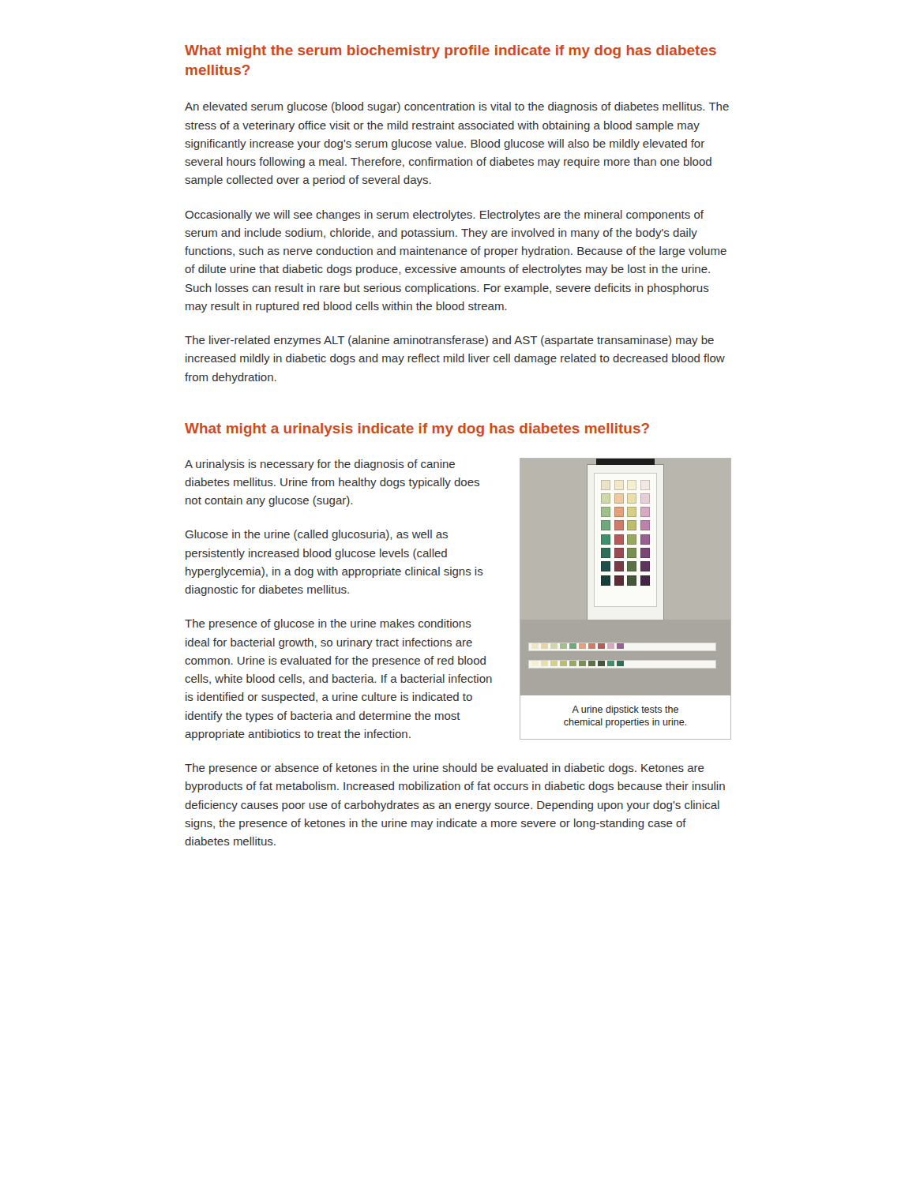What might the serum biochemistry profile indicate if my dog has diabetes mellitus?
An elevated serum glucose (blood sugar) concentration is vital to the diagnosis of diabetes mellitus. The stress of a veterinary office visit or the mild restraint associated with obtaining a blood sample may significantly increase your dog's serum glucose value. Blood glucose will also be mildly elevated for several hours following a meal. Therefore, confirmation of diabetes may require more than one blood sample collected over a period of several days.
Occasionally we will see changes in serum electrolytes. Electrolytes are the mineral components of serum and include sodium, chloride, and potassium. They are involved in many of the body's daily functions, such as nerve conduction and maintenance of proper hydration. Because of the large volume of dilute urine that diabetic dogs produce, excessive amounts of electrolytes may be lost in the urine. Such losses can result in rare but serious complications. For example, severe deficits in phosphorus may result in ruptured red blood cells within the blood stream.
The liver-related enzymes ALT (alanine aminotransferase) and AST (aspartate transaminase) may be increased mildly in diabetic dogs and may reflect mild liver cell damage related to decreased blood flow from dehydration.
What might a urinalysis indicate if my dog has diabetes mellitus?
A urine dipstick tests the
chemical properties in urine.
A urinalysis is necessary for the diagnosis of canine diabetes mellitus. Urine from healthy dogs typically does not contain any glucose (sugar).
Glucose in the urine (called glucosuria), as well as persistently increased blood glucose levels (called hyperglycemia), in a dog with appropriate clinical signs is diagnostic for diabetes mellitus.
The presence of glucose in the urine makes conditions ideal for bacterial growth, so urinary tract infections are common. Urine is evaluated for the presence of red blood cells, white blood cells, and bacteria. If a bacterial infection is identified or suspected, a urine culture is indicated to identify the types of bacteria and determine the most appropriate antibiotics to treat the infection.
The presence or absence of ketones in the urine should be evaluated in diabetic dogs. Ketones are byproducts of fat metabolism. Increased mobilization of fat occurs in diabetic dogs because their insulin deficiency causes poor use of carbohydrates as an energy source. Depending upon your dog's clinical signs, the presence of ketones in the urine may indicate a more severe or long-standing case of diabetes mellitus.